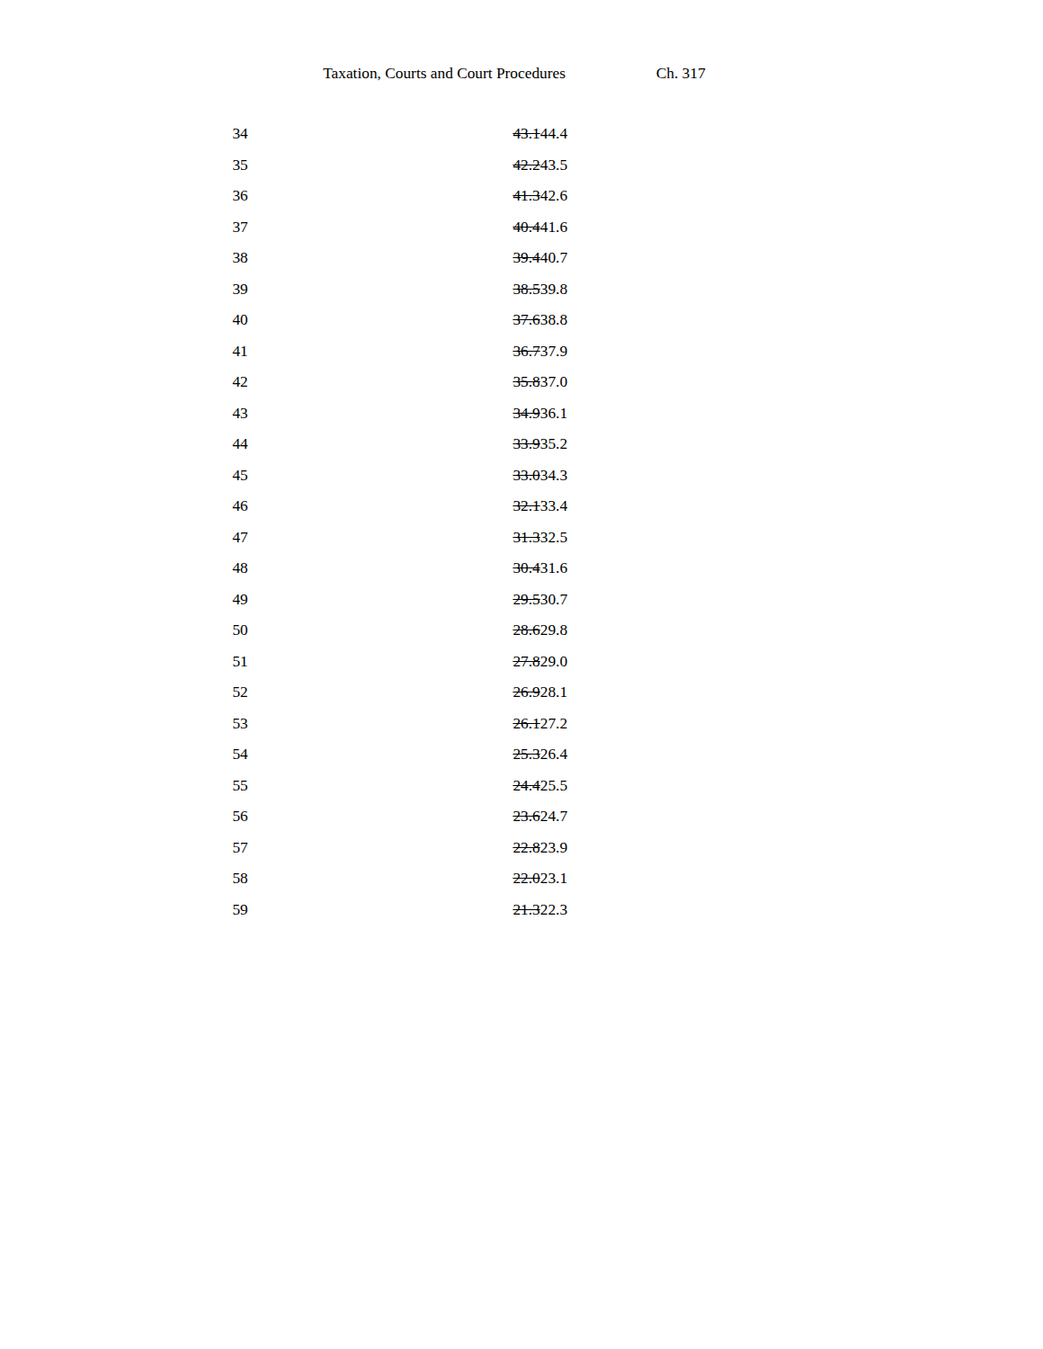Taxation, Courts and Court Procedures Ch. 317
| 34 | 43.1 | 44.4 |
| 35 | 42.2 | 43.5 |
| 36 | 41.3 | 42.6 |
| 37 | 40.4 | 41.6 |
| 38 | 39.4 | 40.7 |
| 39 | 38.5 | 39.8 |
| 40 | 37.6 | 38.8 |
| 41 | 36.7 | 37.9 |
| 42 | 35.8 | 37.0 |
| 43 | 34.9 | 36.1 |
| 44 | 33.9 | 35.2 |
| 45 | 33.0 | 34.3 |
| 46 | 32.1 | 33.4 |
| 47 | 31.3 | 32.5 |
| 48 | 30.4 | 31.6 |
| 49 | 29.5 | 30.7 |
| 50 | 28.6 | 29.8 |
| 51 | 27.8 | 29.0 |
| 52 | 26.9 | 28.1 |
| 53 | 26.1 | 27.2 |
| 54 | 25.3 | 26.4 |
| 55 | 24.4 | 25.5 |
| 56 | 23.6 | 24.7 |
| 57 | 22.8 | 23.9 |
| 58 | 22.0 | 23.1 |
| 59 | 21.3 | 22.3 |